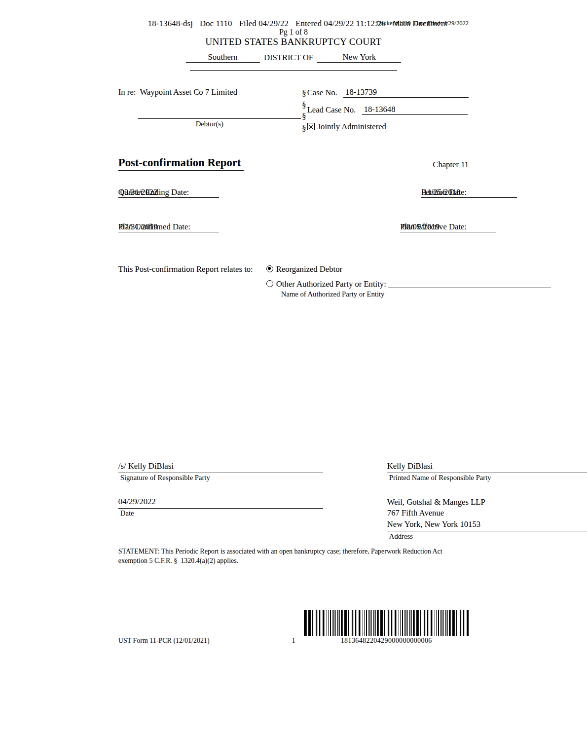18-13648-dsj Doc 1110 Filed 04/29/22 Entered 04/29/22 11:12:26 Main Document
Docket #1110 Date Filed: 4/29/2022
Pg 1 of 8
UNITED STATES BANKRUPTCY COURT
Southern DISTRICT OF New York
| In re: Waypoint Asset Co 7 Limited Debtor(s) | § § § § | Case No. 18-13739 Lead Case No. 18-13648 Jointly Administered |
Post-confirmation Report Chapter 11
Quarter Ending Date: 03/31/2022
Petition Date: 11/25/2018
Plan Confirmed Date:07/31/2019
Plan Effective Date: 08/09/2019
This Post-confirmation Report relates to:
Reorganized Debtor
Other Authorized Party or Entity:
Name of Authorized Party or Entity
/s/ Kelly DiBlasi
Signature of Responsible Party
04/29/2022
Date
Kelly DiBlasi
Printed Name of Responsible Party
Weil, Gotshal & Manges LLP
767 Fifth Avenue
New York, New York 10153
Address
STATEMENT: This Periodic Report is associated with an open bankruptcy case; therefore, Paperwork Reduction Act exemption 5 C.F.R. § 1320.4(a)(2) applies.
UST Form 11-PCR (12/01/2021)
1
1813648220429000000000006